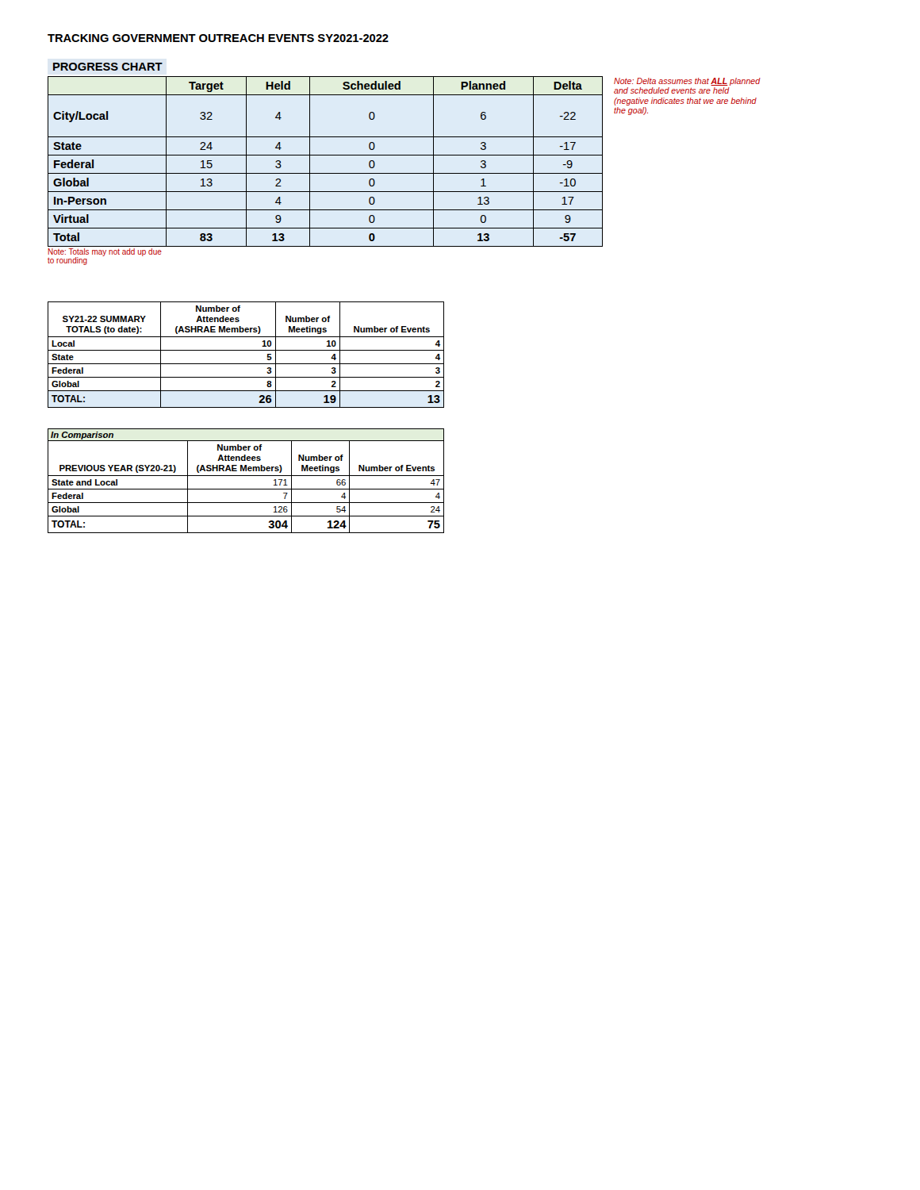TRACKING GOVERNMENT OUTREACH EVENTS SY2021-2022
PROGRESS CHART
| | Target | Held | Scheduled | Planned | Delta |
| --- | --- | --- | --- | --- | --- |
| City/Local | 32 | 4 | 0 | 6 | -22 |
| State | 24 | 4 | 0 | 3 | -17 |
| Federal | 15 | 3 | 0 | 3 | -9 |
| Global | 13 | 2 | 0 | 1 | -10 |
| In-Person | | 4 | 0 | 13 | 17 |
| Virtual | | 9 | 0 | 0 | 9 |
| Total | 83 | 13 | 0 | 13 | -57 |
Note: Totals may not add up due
to rounding
Note: Delta assumes that ALL planned and scheduled events are held (negative indicates that we are behind the goal).
| SY21-22 SUMMARY TOTALS (to date): | Number of Attendees (ASHRAE Members) | Number of Meetings | Number of Events |
| --- | --- | --- | --- |
| Local | 10 | 10 | 4 |
| State | 5 | 4 | 4 |
| Federal | 3 | 3 | 3 |
| Global | 8 | 2 | 2 |
| TOTAL: | 26 | 19 | 13 |
In Comparison
| PREVIOUS YEAR (SY20-21) | Number of Attendees (ASHRAE Members) | Number of Meetings | Number of Events |
| --- | --- | --- | --- |
| State and Local | 171 | 66 | 47 |
| Federal | 7 | 4 | 4 |
| Global | 126 | 54 | 24 |
| TOTAL: | 304 | 124 | 75 |